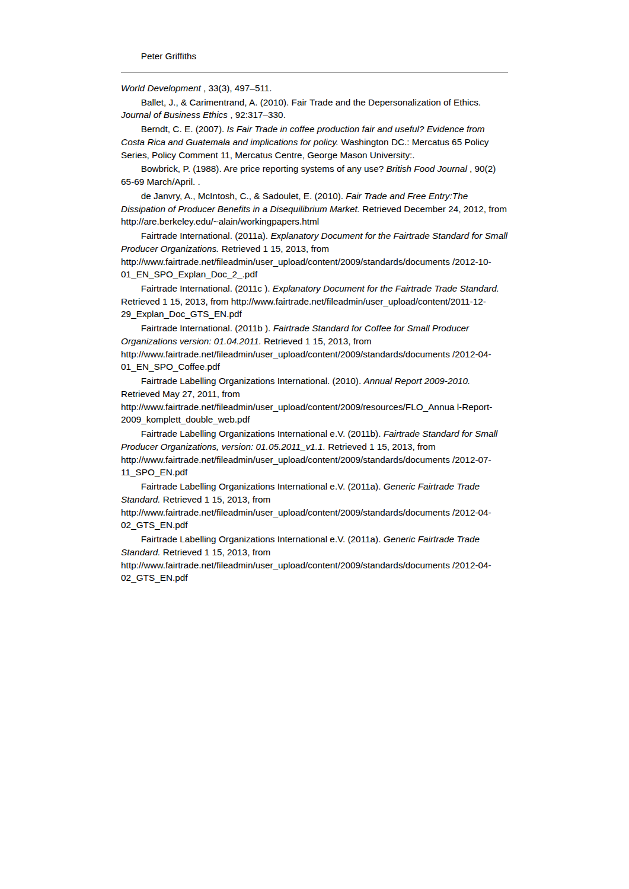Peter Griffiths
World Development , 33(3), 497–511.
Ballet, J., & Carimentrand, A. (2010). Fair Trade and the Depersonalization of Ethics. Journal of Business Ethics , 92:317–330.
Berndt, C. E. (2007). Is Fair Trade in coffee production fair and useful? Evidence from Costa Rica and Guatemala and implications for policy. Washington DC.: Mercatus 65 Policy Series, Policy Comment 11, Mercatus Centre, George Mason University:.
Bowbrick, P. (1988). Are price reporting systems of any use? British Food Journal , 90(2) 65-69 March/April. .
de Janvry, A., McIntosh, C., & Sadoulet, E. (2010). Fair Trade and Free Entry:The Dissipation of Producer Benefits in a Disequilibrium Market. Retrieved December 24, 2012, from http://are.berkeley.edu/~alain/workingpapers.html
Fairtrade International. (2011a). Explanatory Document for the Fairtrade Standard for Small Producer Organizations. Retrieved 1 15, 2013, from http://www.fairtrade.net/fileadmin/user_upload/content/2009/standards/documents /2012-10-01_EN_SPO_Explan_Doc_2_.pdf
Fairtrade International. (2011c ). Explanatory Document for the Fairtrade Trade Standard. Retrieved 1 15, 2013, from http://www.fairtrade.net/fileadmin/user_upload/content/2011-12-29_Explan_Doc_GTS_EN.pdf
Fairtrade International. (2011b ). Fairtrade Standard for Coffee for Small Producer Organizations version: 01.04.2011. Retrieved 1 15, 2013, from http://www.fairtrade.net/fileadmin/user_upload/content/2009/standards/documents /2012-04-01_EN_SPO_Coffee.pdf
Fairtrade Labelling Organizations International. (2010). Annual Report 2009-2010. Retrieved May 27, 2011, from http://www.fairtrade.net/fileadmin/user_upload/content/2009/resources/FLO_Annua l-Report-2009_komplett_double_web.pdf
Fairtrade Labelling Organizations International e.V. (2011b). Fairtrade Standard for Small Producer Organizations, version: 01.05.2011_v1.1. Retrieved 1 15, 2013, from http://www.fairtrade.net/fileadmin/user_upload/content/2009/standards/documents /2012-07-11_SPO_EN.pdf
Fairtrade Labelling Organizations International e.V. (2011a). Generic Fairtrade Trade Standard. Retrieved 1 15, 2013, from http://www.fairtrade.net/fileadmin/user_upload/content/2009/standards/documents /2012-04-02_GTS_EN.pdf
Fairtrade Labelling Organizations International e.V. (2011a). Generic Fairtrade Trade Standard. Retrieved 1 15, 2013, from http://www.fairtrade.net/fileadmin/user_upload/content/2009/standards/documents /2012-04-02_GTS_EN.pdf